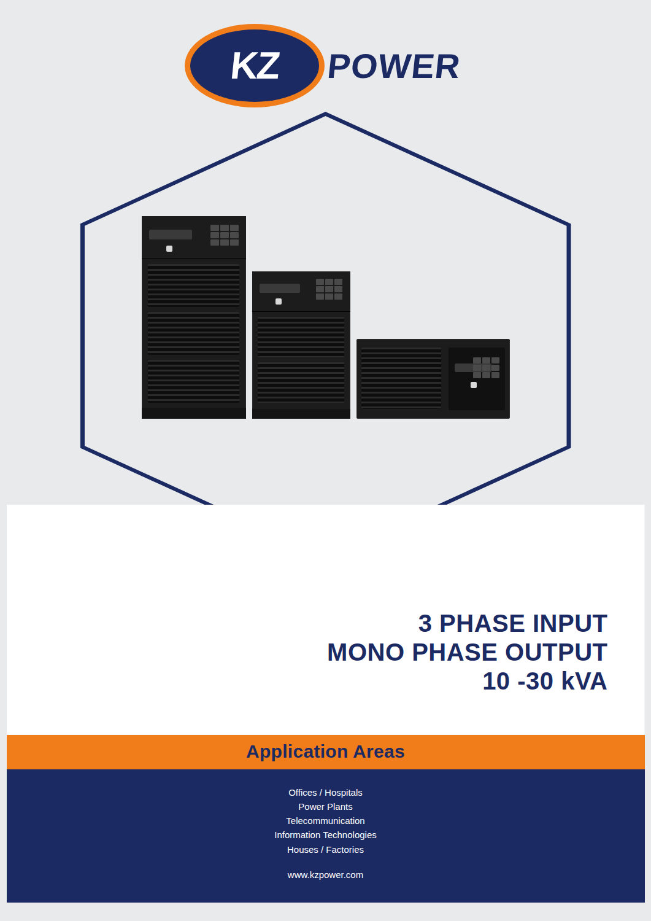KZ
POWER
3 PHASE INPUT
MONO PHASE OUTPUT 10 -30 kVA
Application Areas
Offices / Hospitals
Power Plants
Telecommunication
Information Technologies
Houses / Factories
www.kzpower.com